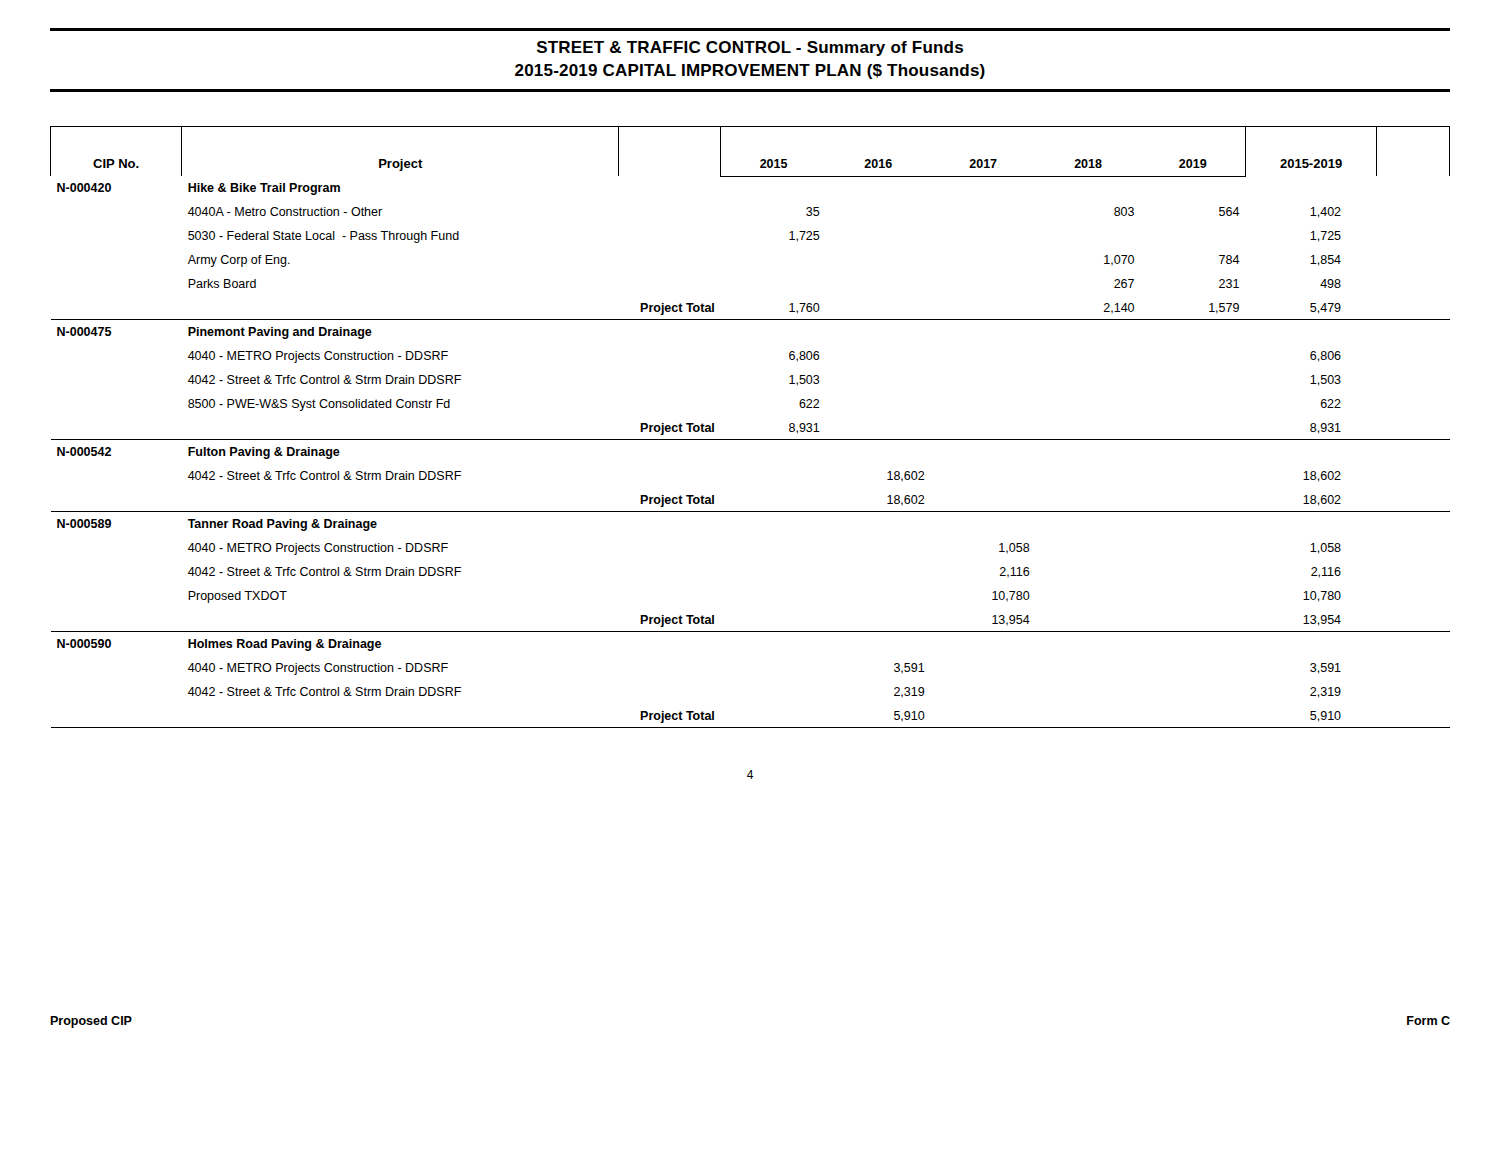STREET & TRAFFIC CONTROL - Summary of Funds
2015-2019 CAPITAL IMPROVEMENT PLAN ($ Thousands)
| CIP No. | Project | | | 2015-2019 | |
| --- | --- | --- | --- | --- | --- |
| 2015 | 2016 | 2017 | 2018 | 2019 |
| N-000420 | Hike & Bike Trail Program | | | | | | | |
| | 4040A - Metro Construction - Other | 35 | | | 803 | 564 | 1,402 | |
| | 5030 - Federal State Local - Pass Through Fund | 1,725 | | | | | 1,725 | |
| | Army Corp of Eng. | | | | 1,070 | 784 | 1,854 | |
| | Parks Board | | | | 267 | 231 | 498 | |
| | Project Total | 1,760 | | | 2,140 | 1,579 | 5,479 | |
| N-000475 | Pinemont Paving and Drainage | | | | | | | |
| | 4040 - METRO Projects Construction - DDSRF | 6,806 | | | | | 6,806 | |
| | 4042 - Street & Trfc Control & Strm Drain DDSRF | 1,503 | | | | | 1,503 | |
| | 8500 - PWE-W&S Syst Consolidated Constr Fd | 622 | | | | | 622 | |
| | Project Total | 8,931 | | | | | 8,931 | |
| N-000542 | Fulton Paving & Drainage | | | | | | | |
| | 4042 - Street & Trfc Control & Strm Drain DDSRF | | 18,602 | | | | 18,602 | |
| | Project Total | | 18,602 | | | | 18,602 | |
| N-000589 | Tanner Road Paving & Drainage | | | | | | | |
| | 4040 - METRO Projects Construction - DDSRF | | | 1,058 | | | 1,058 | |
| | 4042 - Street & Trfc Control & Strm Drain DDSRF | | | 2,116 | | | 2,116 | |
| | Proposed TXDOT | | | 10,780 | | | 10,780 | |
| | Project Total | | | 13,954 | | | 13,954 | |
| N-000590 | Holmes Road Paving & Drainage | | | | | | | |
| | 4040 - METRO Projects Construction - DDSRF | | 3,591 | | | | 3,591 | |
| | 4042 - Street & Trfc Control & Strm Drain DDSRF | | 2,319 | | | | 2,319 | |
| | Project Total | | 5,910 | | | | 5,910 | |
4
Proposed CIP Form C